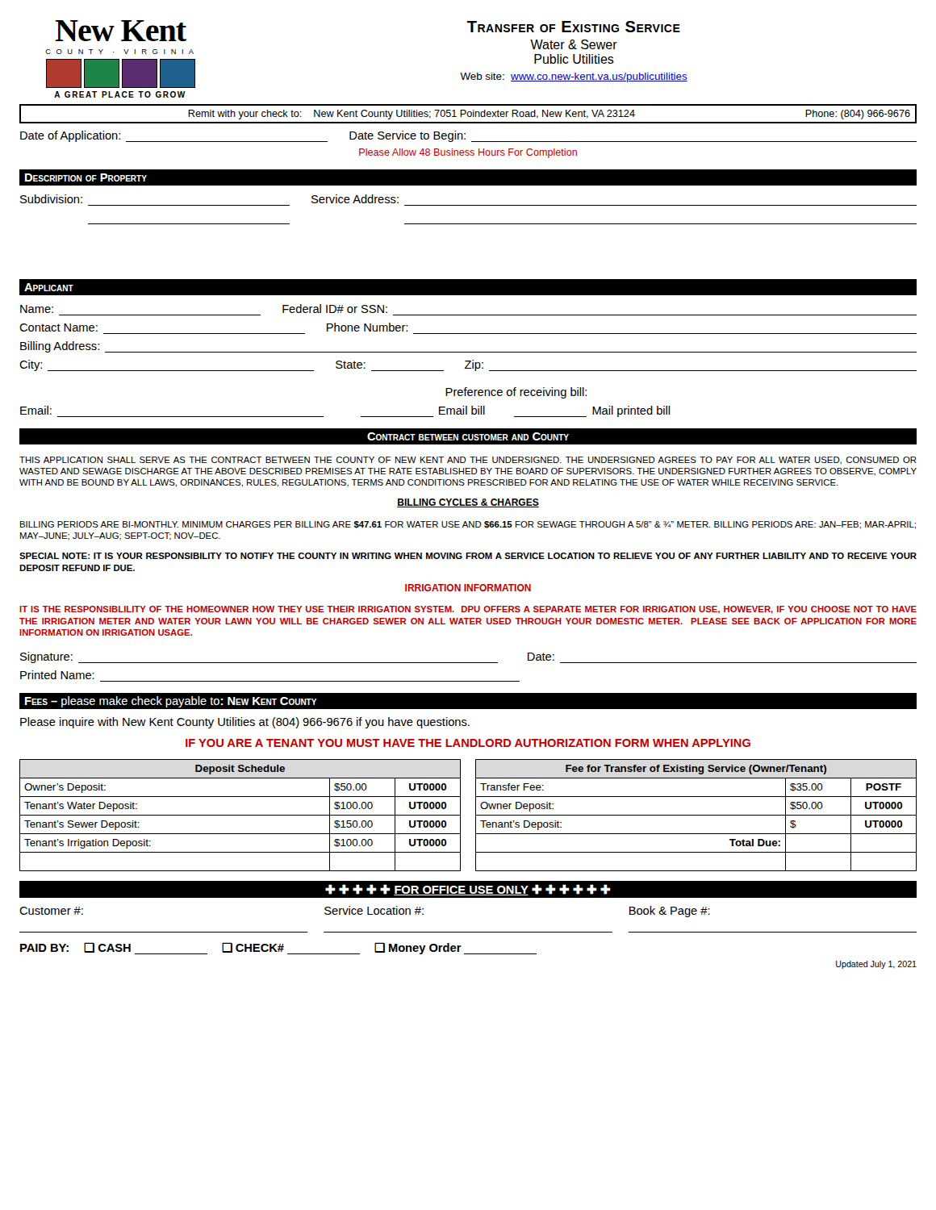New Kent
C O U N T Y · V I R G I N I A
A GREAT PLACE TO GROW
Transfer of Existing Service
Water & Sewer
Public Utilities
Web site: www.co.new-kent.va.us/publicutilities
Remit with your check to: New Kent County Utilities; 7051 Poindexter Road, New Kent, VA 23124
Phone: (804) 966-9676
Date of Application: Date Service to Begin:
Please Allow 48 Business Hours For Completion
Description of Property
Subdivision: Service Address:
Subdivision: Service Address:
Applicant
Name: Federal ID# or SSN:
Contact Name: Phone Number:
Billing Address:
City: State: Zip:
Preference of receiving bill:
Email: Email bill Mail printed bill
Contract between customer and County
This application shall serve as the contract between the County of New Kent and the undersigned. The undersigned agrees to pay for all water used, consumed or wasted and sewage discharge at the above described premises at the rate established by the Board of Supervisors. The undersigned further agrees to observe, comply with and be bound by all laws, ordinances, rules, regulations, terms and conditions prescribed for and relating the use of water while receiving service.
Billing Cycles & Charges
Billing periods are bi-monthly. Minimum charges per billing are $47.61 for water use and $66.15 for sewage through a 5/8” & ¾” meter. Billing periods are: Jan–Feb; Mar-April; May–June; July–Aug; Sept-Oct; Nov–Dec.
Special note: It is your responsibility to notify the County in writing when moving from a service location to relieve you of any further liability and to receive your deposit refund if due.
Irrigation Information
It is the responsiblility of the homeowner how they use their irrigation system. DPU offers a separate meter for irrigation use, however, if you choose not to have the irrigation meter and water your lawn you will be charged sewer on all water used through your domestic meter. Please see back of application for more information on irrigation usage.
Signature: Date:
Printed Name:
Fees – please make check payable to: New Kent County
Please inquire with New Kent County Utilities at (804) 966-9676 if you have questions.
IF YOU ARE A TENANT YOU MUST HAVE THE LANDLORD AUTHORIZATION FORM WHEN APPLYING
| Deposit Schedule |
| --- |
| Owner’s Deposit: | $50.00 | UT0000 |
| Tenant’s Water Deposit: | $100.00 | UT0000 |
| Tenant’s Sewer Deposit: | $150.00 | UT0000 |
| Tenant’s Irrigation Deposit: | $100.00 | UT0000 |
| Fee for Transfer of Existing Service (Owner/Tenant) |
| --- |
| Transfer Fee: | $35.00 | POSTF |
| Owner Deposit: | $50.00 | UT0000 |
| Tenant’s Deposit: | $ | UT0000 |
| Total Due: | | |
✚ ✚ ✚ ✚ ✚ FOR OFFICE USE ONLY ✚ ✚ ✚ ✚ ✚ ✚
Customer #:
Service Location #:
Book & Page #:
PAID BY: ❑ CASH ❑ CHECK# ❑ Money Order
Updated July 1, 2021